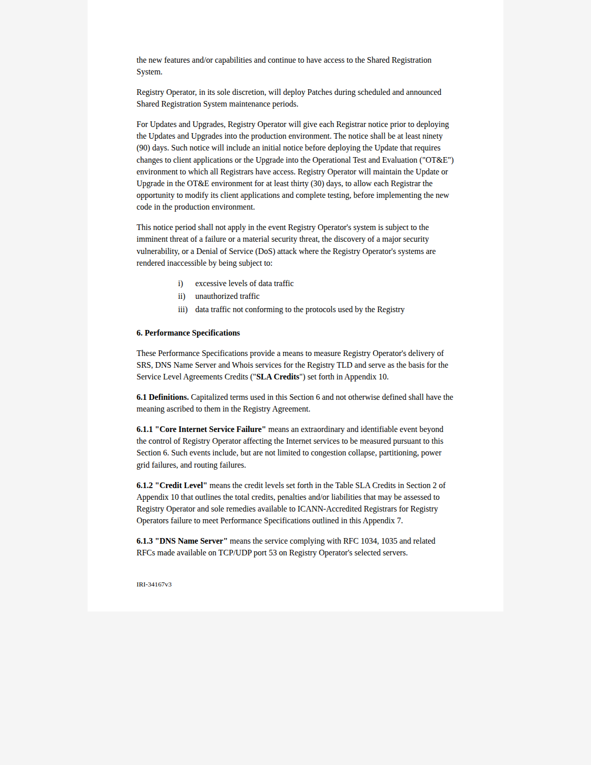the new features and/or capabilities and continue to have access to the Shared Registration System.
Registry Operator, in its sole discretion, will deploy Patches during scheduled and announced Shared Registration System maintenance periods.
For Updates and Upgrades, Registry Operator will give each Registrar notice prior to deploying the Updates and Upgrades into the production environment. The notice shall be at least ninety (90) days. Such notice will include an initial notice before deploying the Update that requires changes to client applications or the Upgrade into the Operational Test and Evaluation ("OT&E") environment to which all Registrars have access. Registry Operator will maintain the Update or Upgrade in the OT&E environment for at least thirty (30) days, to allow each Registrar the opportunity to modify its client applications and complete testing, before implementing the new code in the production environment.
This notice period shall not apply in the event Registry Operator's system is subject to the imminent threat of a failure or a material security threat, the discovery of a major security vulnerability, or a Denial of Service (DoS) attack where the Registry Operator's systems are rendered inaccessible by being subject to:
i) excessive levels of data traffic
ii) unauthorized traffic
iii) data traffic not conforming to the protocols used by the Registry
6. Performance Specifications
These Performance Specifications provide a means to measure Registry Operator's delivery of SRS, DNS Name Server and Whois services for the Registry TLD and serve as the basis for the Service Level Agreements Credits ("SLA Credits") set forth in Appendix 10.
6.1 Definitions. Capitalized terms used in this Section 6 and not otherwise defined shall have the meaning ascribed to them in the Registry Agreement.
6.1.1 "Core Internet Service Failure" means an extraordinary and identifiable event beyond the control of Registry Operator affecting the Internet services to be measured pursuant to this Section 6. Such events include, but are not limited to congestion collapse, partitioning, power grid failures, and routing failures.
6.1.2 "Credit Level" means the credit levels set forth in the Table SLA Credits in Section 2 of Appendix 10 that outlines the total credits, penalties and/or liabilities that may be assessed to Registry Operator and sole remedies available to ICANN-Accredited Registrars for Registry Operators failure to meet Performance Specifications outlined in this Appendix 7.
6.1.3 "DNS Name Server" means the service complying with RFC 1034, 1035 and related RFCs made available on TCP/UDP port 53 on Registry Operator's selected servers.
IRI-34167v3